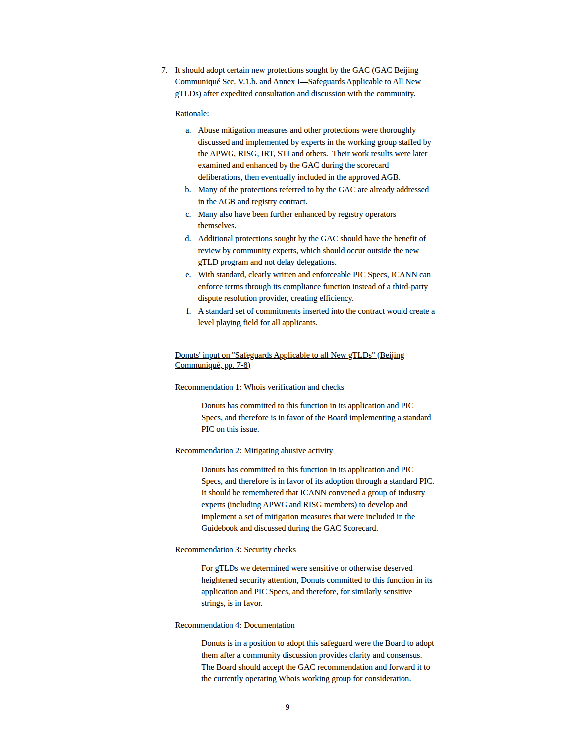It should adopt certain new protections sought by the GAC (GAC Beijing Communiqué Sec. V.1.b. and Annex I—Safeguards Applicable to All New gTLDs) after expedited consultation and discussion with the community.
Rationale:
Abuse mitigation measures and other protections were thoroughly discussed and implemented by experts in the working group staffed by the APWG, RISG, IRT, STI and others. Their work results were later examined and enhanced by the GAC during the scorecard deliberations, then eventually included in the approved AGB.
Many of the protections referred to by the GAC are already addressed in the AGB and registry contract.
Many also have been further enhanced by registry operators themselves.
Additional protections sought by the GAC should have the benefit of review by community experts, which should occur outside the new gTLD program and not delay delegations.
With standard, clearly written and enforceable PIC Specs, ICANN can enforce terms through its compliance function instead of a third-party dispute resolution provider, creating efficiency.
A standard set of commitments inserted into the contract would create a level playing field for all applicants.
Donuts' input on "Safeguards Applicable to all New gTLDs" (Beijing Communiqué, pp. 7-8)
Recommendation 1: Whois verification and checks
Donuts has committed to this function in its application and PIC Specs, and therefore is in favor of the Board implementing a standard PIC on this issue.
Recommendation 2: Mitigating abusive activity
Donuts has committed to this function in its application and PIC Specs, and therefore is in favor of its adoption through a standard PIC. It should be remembered that ICANN convened a group of industry experts (including APWG and RISG members) to develop and implement a set of mitigation measures that were included in the Guidebook and discussed during the GAC Scorecard.
Recommendation 3: Security checks
For gTLDs we determined were sensitive or otherwise deserved heightened security attention, Donuts committed to this function in its application and PIC Specs, and therefore, for similarly sensitive strings, is in favor.
Recommendation 4: Documentation
Donuts is in a position to adopt this safeguard were the Board to adopt them after a community discussion provides clarity and consensus. The Board should accept the GAC recommendation and forward it to the currently operating Whois working group for consideration.
9